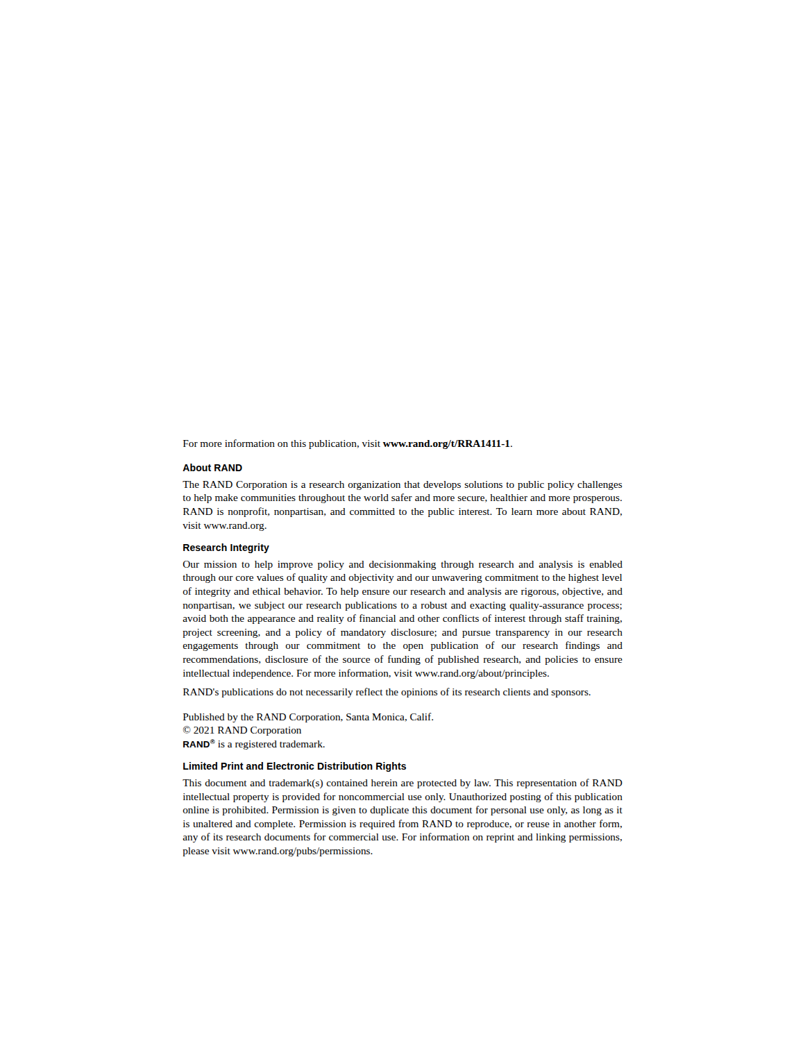For more information on this publication, visit www.rand.org/t/RRA1411-1.
About RAND
The RAND Corporation is a research organization that develops solutions to public policy challenges to help make communities throughout the world safer and more secure, healthier and more prosperous. RAND is nonprofit, nonpartisan, and committed to the public interest. To learn more about RAND, visit www.rand.org.
Research Integrity
Our mission to help improve policy and decisionmaking through research and analysis is enabled through our core values of quality and objectivity and our unwavering commitment to the highest level of integrity and ethical behavior. To help ensure our research and analysis are rigorous, objective, and nonpartisan, we subject our research publications to a robust and exacting quality-assurance process; avoid both the appearance and reality of financial and other conflicts of interest through staff training, project screening, and a policy of mandatory disclosure; and pursue transparency in our research engagements through our commitment to the open publication of our research findings and recommendations, disclosure of the source of funding of published research, and policies to ensure intellectual independence. For more information, visit www.rand.org/about/principles.
RAND's publications do not necessarily reflect the opinions of its research clients and sponsors.
Published by the RAND Corporation, Santa Monica, Calif.
© 2021 RAND Corporation
RAND® is a registered trademark.
Limited Print and Electronic Distribution Rights
This document and trademark(s) contained herein are protected by law. This representation of RAND intellectual property is provided for noncommercial use only. Unauthorized posting of this publication online is prohibited. Permission is given to duplicate this document for personal use only, as long as it is unaltered and complete. Permission is required from RAND to reproduce, or reuse in another form, any of its research documents for commercial use. For information on reprint and linking permissions, please visit www.rand.org/pubs/permissions.